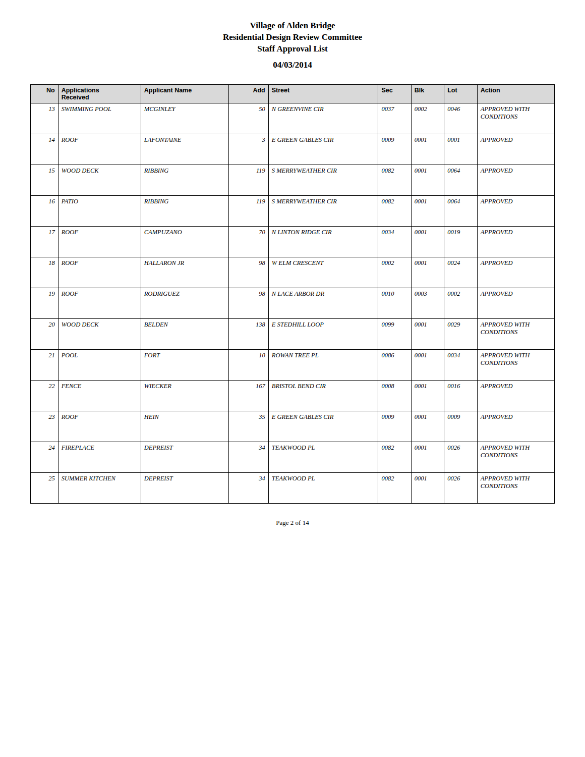Village of Alden Bridge
Residential Design Review Committee
Staff Approval List
04/03/2014
| No | Applications Received | Applicant Name | Add | Street | Sec | Blk | Lot | Action |
| --- | --- | --- | --- | --- | --- | --- | --- | --- |
| 13 | SWIMMING POOL | MCGINLEY | 50 | N GREENVINE CIR | 0037 | 0002 | 0046 | APPROVED WITH CONDITIONS |
| 14 | ROOF | LAFONTAINE | 3 | E GREEN GABLES CIR | 0009 | 0001 | 0001 | APPROVED |
| 15 | WOOD DECK | RIBBING | 119 | S MERRYWEATHER CIR | 0082 | 0001 | 0064 | APPROVED |
| 16 | PATIO | RIBBING | 119 | S MERRYWEATHER CIR | 0082 | 0001 | 0064 | APPROVED |
| 17 | ROOF | CAMPUZANO | 70 | N LINTON RIDGE CIR | 0034 | 0001 | 0019 | APPROVED |
| 18 | ROOF | HALLARON JR | 98 | W ELM CRESCENT | 0002 | 0001 | 0024 | APPROVED |
| 19 | ROOF | RODRIGUEZ | 98 | N LACE ARBOR DR | 0010 | 0003 | 0002 | APPROVED |
| 20 | WOOD DECK | BELDEN | 138 | E STEDHILL LOOP | 0099 | 0001 | 0029 | APPROVED WITH CONDITIONS |
| 21 | POOL | FORT | 10 | ROWAN TREE PL | 0086 | 0001 | 0034 | APPROVED WITH CONDITIONS |
| 22 | FENCE | WIECKER | 167 | BRISTOL BEND CIR | 0008 | 0001 | 0016 | APPROVED |
| 23 | ROOF | HEIN | 35 | E GREEN GABLES CIR | 0009 | 0001 | 0009 | APPROVED |
| 24 | FIREPLACE | DEPREIST | 34 | TEAKWOOD PL | 0082 | 0001 | 0026 | APPROVED WITH CONDITIONS |
| 25 | SUMMER KITCHEN | DEPREIST | 34 | TEAKWOOD PL | 0082 | 0001 | 0026 | APPROVED WITH CONDITIONS |
Page 2 of 14